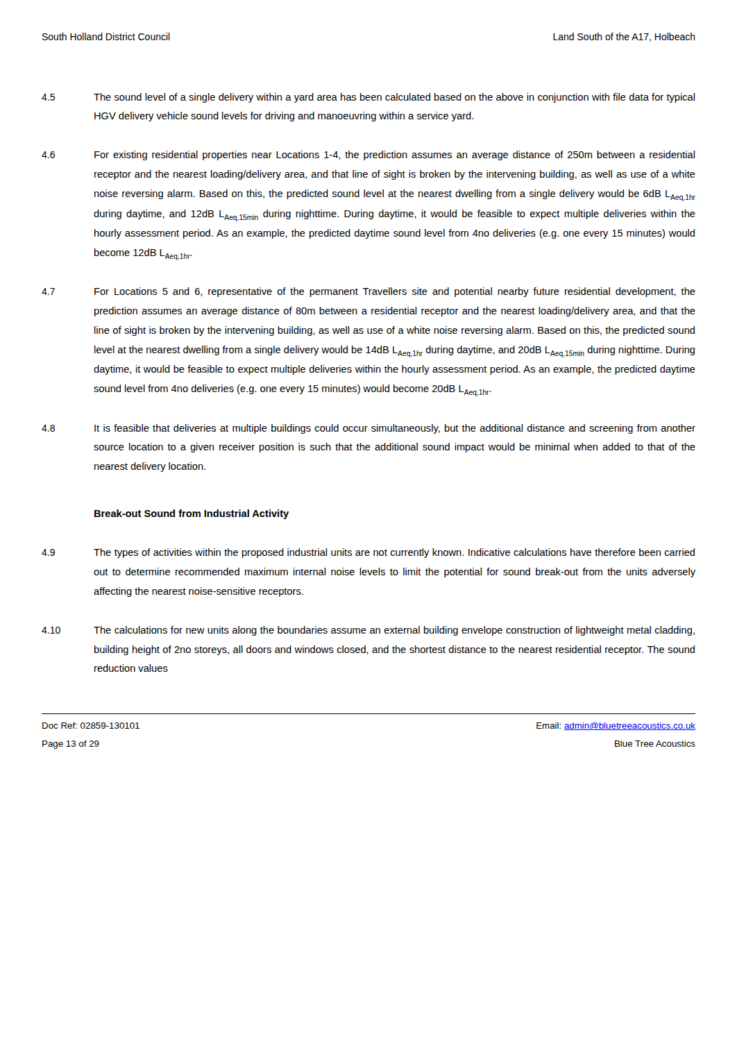South Holland District Council
Land South of the A17, Holbeach
4.5
The sound level of a single delivery within a yard area has been calculated based on the above in conjunction with file data for typical HGV delivery vehicle sound levels for driving and manoeuvring within a service yard.
4.6
For existing residential properties near Locations 1-4, the prediction assumes an average distance of 250m between a residential receptor and the nearest loading/delivery area, and that line of sight is broken by the intervening building, as well as use of a white noise reversing alarm. Based on this, the predicted sound level at the nearest dwelling from a single delivery would be 6dB LAeq,1hr during daytime, and 12dB LAeq,15min during nighttime. During daytime, it would be feasible to expect multiple deliveries within the hourly assessment period. As an example, the predicted daytime sound level from 4no deliveries (e.g. one every 15 minutes) would become 12dB LAeq,1hr.
4.7
For Locations 5 and 6, representative of the permanent Travellers site and potential nearby future residential development, the prediction assumes an average distance of 80m between a residential receptor and the nearest loading/delivery area, and that the line of sight is broken by the intervening building, as well as use of a white noise reversing alarm. Based on this, the predicted sound level at the nearest dwelling from a single delivery would be 14dB LAeq,1hr during daytime, and 20dB LAeq,15min during nighttime. During daytime, it would be feasible to expect multiple deliveries within the hourly assessment period. As an example, the predicted daytime sound level from 4no deliveries (e.g. one every 15 minutes) would become 20dB LAeq,1hr.
4.8
It is feasible that deliveries at multiple buildings could occur simultaneously, but the additional distance and screening from another source location to a given receiver position is such that the additional sound impact would be minimal when added to that of the nearest delivery location.
Break-out Sound from Industrial Activity
4.9
The types of activities within the proposed industrial units are not currently known. Indicative calculations have therefore been carried out to determine recommended maximum internal noise levels to limit the potential for sound break-out from the units adversely affecting the nearest noise-sensitive receptors.
4.10
The calculations for new units along the boundaries assume an external building envelope construction of lightweight metal cladding, building height of 2no storeys, all doors and windows closed, and the shortest distance to the nearest residential receptor. The sound reduction values
Doc Ref: 02859-130101
Page 13 of 29
Email: admin@bluetreeacoustics.co.uk
Blue Tree Acoustics